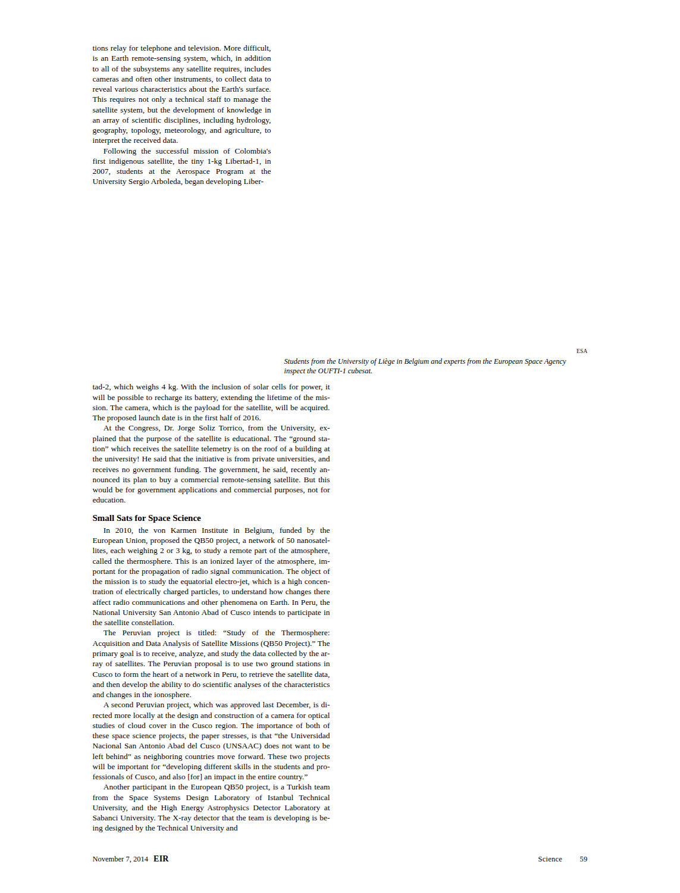tions relay for telephone and television. More difficult, is an Earth remote-sensing system, which, in addition to all of the subsystems any satellite requires, includes cameras and often other instruments, to collect data to reveal various characteristics about the Earth's surface. This requires not only a technical staff to manage the satellite system, but the development of knowledge in an array of scientific disciplines, including hydrology, geography, topology, meteorology, and agriculture, to interpret the received data.
Following the successful mission of Colombia's first indigenous satellite, the tiny 1-kg Libertad-1, in 2007, students at the Aerospace Program at the University Sergio Arboleda, began developing Liber-
ESA
Students from the University of Liège in Belgium and experts from the European Space Agency inspect the OUFTI-1 cubesat.
tad-2, which weighs 4 kg. With the inclusion of solar cells for power, it will be possible to recharge its battery, extending the lifetime of the mission. The camera, which is the payload for the satellite, will be acquired. The proposed launch date is in the first half of 2016.
At the Congress, Dr. Jorge Soliz Torrico, from the University, explained that the purpose of the satellite is educational. The “ground station” which receives the satellite telemetry is on the roof of a building at the university! He said that the initiative is from private universities, and receives no government funding. The government, he said, recently announced its plan to buy a commercial remote-sensing satellite. But this would be for government applications and commercial purposes, not for education.
Small Sats for Space Science
In 2010, the von Karmen Institute in Belgium, funded by the European Union, proposed the QB50 project, a network of 50 nanosatellites, each weighing 2 or 3 kg, to study a remote part of the atmosphere, called the thermosphere. This is an ionized layer of the atmosphere, important for the propagation of radio signal communication. The object of the mission is to study the equatorial electro-jet, which is a high concentration of electrically charged particles, to understand how changes there affect radio communications and other phenomena on Earth. In Peru, the National University San Antonio Abad of Cusco intends to participate in the satellite constellation.
The Peruvian project is titled: “Study of the Thermosphere: Acquisition and Data Analysis of Satellite Missions (QB50 Project).” The primary goal is to receive, analyze, and study the data collected by the array of satellites. The Peruvian proposal is to use two ground stations in Cusco to form the heart of a network in Peru, to retrieve the satellite data, and then develop the ability to do scientific analyses of the characteristics and changes in the ionosphere.
A second Peruvian project, which was approved last December, is directed more locally at the design and construction of a camera for optical studies of cloud cover in the Cusco region. The importance of both of these space science projects, the paper stresses, is that “the Universidad Nacional San Antonio Abad del Cusco (UNSAAC) does not want to be left behind” as neighboring countries move forward. These two projects will be important for “developing different skills in the students and professionals of Cusco, and also [for] an impact in the entire country.”
Another participant in the European QB50 project, is a Turkish team from the Space Systems Design Laboratory of Istanbul Technical University, and the High Energy Astrophysics Detector Laboratory at Sabanci University. The X-ray detector that the team is developing is being designed by the Technical University and
November 7, 2014 EIR
Science 59